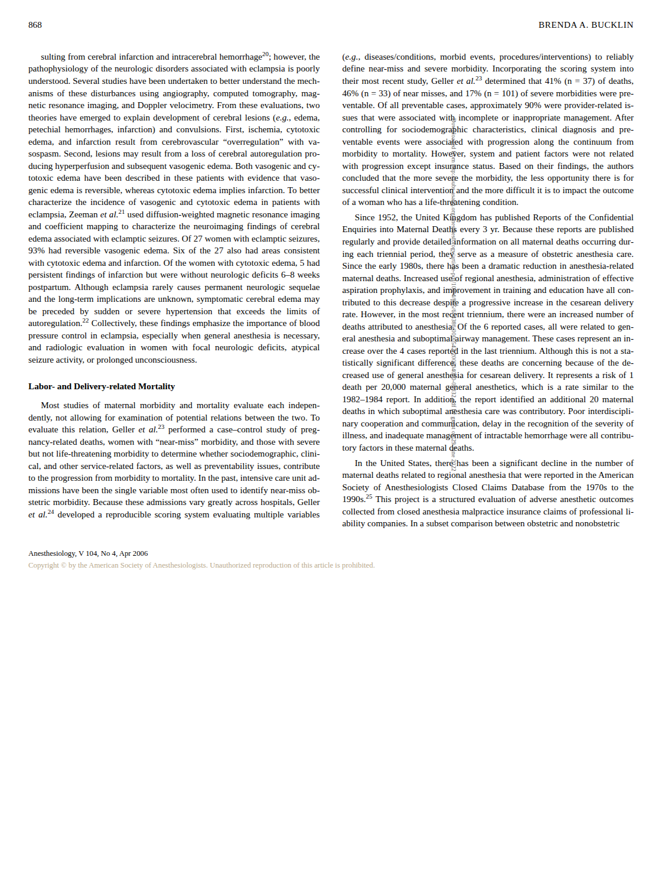868 BRENDA A. BUCKLIN
Downloaded from http://pubs.asahq.org/anesthesiology/article-pdf/104/4/865/654386/0000542-200604000-00032.pdf by guest on 29 June 2022
sulting from cerebral infarction and intracerebral hemorrhage20; however, the pathophysiology of the neurologic disorders associated with eclampsia is poorly understood. Several studies have been undertaken to better understand the mechanisms of these disturbances using angiography, computed tomography, magnetic resonance imaging, and Doppler velocimetry. From these evaluations, two theories have emerged to explain development of cerebral lesions (e.g., edema, petechial hemorrhages, infarction) and convulsions. First, ischemia, cytotoxic edema, and infarction result from cerebrovascular “overregulation” with vasospasm. Second, lesions may result from a loss of cerebral autoregulation producing hyperperfusion and subsequent vasogenic edema. Both vasogenic and cytotoxic edema have been described in these patients with evidence that vasogenic edema is reversible, whereas cytotoxic edema implies infarction. To better characterize the incidence of vasogenic and cytotoxic edema in patients with eclampsia, Zeeman et al.21 used diffusion-weighted magnetic resonance imaging and coefficient mapping to characterize the neuroimaging findings of cerebral edema associated with eclamptic seizures. Of 27 women with eclamptic seizures, 93% had reversible vasogenic edema. Six of the 27 also had areas consistent with cytotoxic edema and infarction. Of the women with cytotoxic edema, 5 had persistent findings of infarction but were without neurologic deficits 6–8 weeks postpartum. Although eclampsia rarely causes permanent neurologic sequelae and the long-term implications are unknown, symptomatic cerebral edema may be preceded by sudden or severe hypertension that exceeds the limits of autoregulation.22 Collectively, these findings emphasize the importance of blood pressure control in eclampsia, especially when general anesthesia is necessary, and radiologic evaluation in women with focal neurologic deficits, atypical seizure activity, or prolonged unconsciousness.
Labor- and Delivery-related Mortality
Most studies of maternal morbidity and mortality evaluate each independently, not allowing for examination of potential relations between the two. To evaluate this relation, Geller et al.23 performed a case–control study of pregnancy-related deaths, women with “near-miss” morbidity, and those with severe but not life-threatening morbidity to determine whether sociodemographic, clinical, and other service-related factors, as well as preventability issues, contribute to the progression from morbidity to mortality. In the past, intensive care unit admissions have been the single variable most often used to identify near-miss obstetric morbidity. Because these admissions vary greatly across hospitals, Geller et al.24 developed a reproducible scoring system evaluating multiple variables (e.g., diseases/conditions, morbid events, procedures/interventions) to reliably define near-miss and severe morbidity. Incorporating the scoring system into their most recent study, Geller et al.23 determined that 41% (n = 37) of deaths, 46% (n = 33) of near misses, and 17% (n = 101) of severe morbidities were preventable. Of all preventable cases, approximately 90% were provider-related issues that were associated with incomplete or inappropriate management. After controlling for sociodemographic characteristics, clinical diagnosis and preventable events were associated with progression along the continuum from morbidity to mortality. However, system and patient factors were not related with progression except insurance status. Based on their findings, the authors concluded that the more severe the morbidity, the less opportunity there is for successful clinical intervention and the more difficult it is to impact the outcome of a woman who has a life-threatening condition.
Since 1952, the United Kingdom has published Reports of the Confidential Enquiries into Maternal Deaths every 3 yr. Because these reports are published regularly and provide detailed information on all maternal deaths occurring during each triennial period, they serve as a measure of obstetric anesthesia care. Since the early 1980s, there has been a dramatic reduction in anesthesia-related maternal deaths. Increased use of regional anesthesia, administration of effective aspiration prophylaxis, and improvement in training and education have all contributed to this decrease despite a progressive increase in the cesarean delivery rate. However, in the most recent triennium, there were an increased number of deaths attributed to anesthesia. Of the 6 reported cases, all were related to general anesthesia and suboptimal airway management. These cases represent an increase over the 4 cases reported in the last triennium. Although this is not a statistically significant difference, these deaths are concerning because of the decreased use of general anesthesia for cesarean delivery. It represents a risk of 1 death per 20,000 maternal general anesthetics, which is a rate similar to the 1982–1984 report. In addition, the report identified an additional 20 maternal deaths in which suboptimal anesthesia care was contributory. Poor interdisciplinary cooperation and communication, delay in the recognition of the severity of illness, and inadequate management of intractable hemorrhage were all contributory factors in these maternal deaths.
In the United States, there has been a significant decline in the number of maternal deaths related to regional anesthesia that were reported in the American Society of Anesthesiologists Closed Claims Database from the 1970s to the 1990s.25 This project is a structured evaluation of adverse anesthetic outcomes collected from closed anesthesia malpractice insurance claims of professional liability companies. In a subset comparison between obstetric and nonobstetric
Anesthesiology, V 104, No 4, Apr 2006
Copyright © by the American Society of Anesthesiologists. Unauthorized reproduction of this article is prohibited.